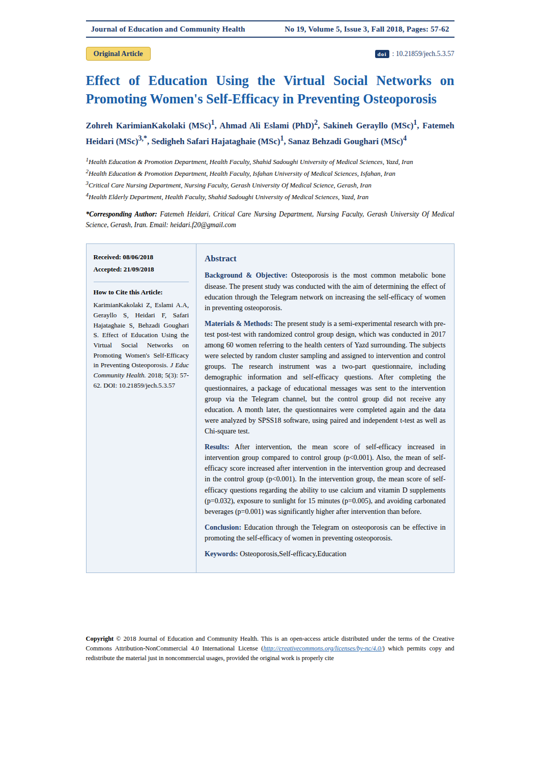Journal of Education and Community Health No 19, Volume 5, Issue 3, Fall 2018, Pages: 57-62
Original Article doi: 10.21859/jech.5.3.57
Effect of Education Using the Virtual Social Networks on Promoting Women's Self-Efficacy in Preventing Osteoporosis
Zohreh KarimianKakolaki (MSc)1, Ahmad Ali Eslami (PhD)2, Sakineh Gerayllo (MSc)1, Fatemeh Heidari (MSc)3,*, Sedigheh Safari Hajataghaie (MSc)1, Sanaz Behzadi Goughari (MSc)4
1Health Education & Promotion Department, Health Faculty, Shahid Sadoughi University of Medical Sciences, Yazd, Iran
2Health Education & Promotion Department, Health Faculty, Isfahan University of Medical Sciences, Isfahan, Iran
3Critical Care Nursing Department, Nursing Faculty, Gerash University Of Medical Science, Gerash, Iran
4Health Elderly Department, Health Faculty, Shahid Sadoughi University of Medical Sciences, Yazd, Iran
*Corresponding Author: Fatemeh Heidari, Critical Care Nursing Department, Nursing Faculty, Gerash University Of Medical Science, Gerash, Iran. Email: heidari.f20@gmail.com
Received: 08/06/2018
Accepted: 21/09/2018
How to Cite this Article:
KarimianKakolaki Z, Eslami A.A, Gerayllo S, Heidari F, Safari Hajataghaie S, Behzadi Goughari S. Effect of Education Using the Virtual Social Networks on Promoting Women's Self-Efficacy in Preventing Osteoporosis. J Educ Community Health. 2018; 5(3): 57-62. DOI: 10.21859/jech.5.3.57
Abstract
Background & Objective: Osteoporosis is the most common metabolic bone disease. The present study was conducted with the aim of determining the effect of education through the Telegram network on increasing the self-efficacy of women in preventing osteoporosis.
Materials & Methods: The present study is a semi-experimental research with pre-test post-test with randomized control group design, which was conducted in 2017 among 60 women referring to the health centers of Yazd surrounding. The subjects were selected by random cluster sampling and assigned to intervention and control groups. The research instrument was a two-part questionnaire, including demographic information and self-efficacy questions. After completing the questionnaires, a package of educational messages was sent to the intervention group via the Telegram channel, but the control group did not receive any education. A month later, the questionnaires were completed again and the data were analyzed by SPSS18 software, using paired and independent t-test as well as Chi-square test.
Results: After intervention, the mean score of self-efficacy increased in intervention group compared to control group (p<0.001). Also, the mean of self-efficacy score increased after intervention in the intervention group and decreased in the control group (p<0.001). In the intervention group, the mean score of self-efficacy questions regarding the ability to use calcium and vitamin D supplements (p=0.032), exposure to sunlight for 15 minutes (p=0.005), and avoiding carbonated beverages (p=0.001) was significantly higher after intervention than before.
Conclusion: Education through the Telegram on osteoporosis can be effective in promoting the self-efficacy of women in preventing osteoporosis.
Keywords: Osteoporosis,Self-efficacy,Education
Copyright © 2018 Journal of Education and Community Health. This is an open-access article distributed under the terms of the Creative Commons Attribution-NonCommercial 4.0 International License (http://creativecommons.org/licenses/by-nc/4.0/) which permits copy and redistribute the material just in noncommercial usages, provided the original work is properly cite